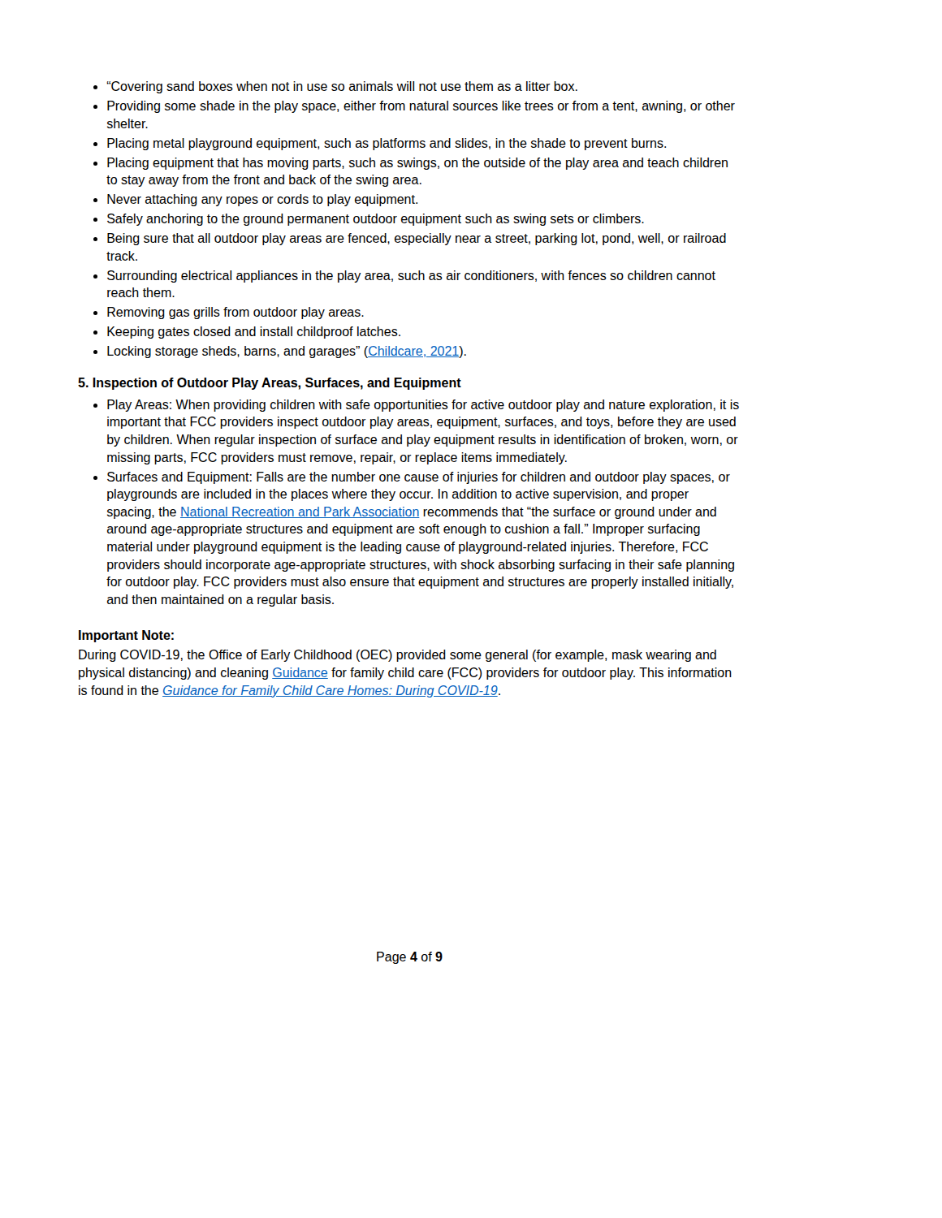“Covering sand boxes when not in use so animals will not use them as a litter box.
Providing some shade in the play space, either from natural sources like trees or from a tent, awning, or other shelter.
Placing metal playground equipment, such as platforms and slides, in the shade to prevent burns.
Placing equipment that has moving parts, such as swings, on the outside of the play area and teach children to stay away from the front and back of the swing area.
Never attaching any ropes or cords to play equipment.
Safely anchoring to the ground permanent outdoor equipment such as swing sets or climbers.
Being sure that all outdoor play areas are fenced, especially near a street, parking lot, pond, well, or railroad track.
Surrounding electrical appliances in the play area, such as air conditioners, with fences so children cannot reach them.
Removing gas grills from outdoor play areas.
Keeping gates closed and install childproof latches.
Locking storage sheds, barns, and garages” (Childcare, 2021).
5. Inspection of Outdoor Play Areas, Surfaces, and Equipment
Play Areas: When providing children with safe opportunities for active outdoor play and nature exploration, it is important that FCC providers inspect outdoor play areas, equipment, surfaces, and toys, before they are used by children. When regular inspection of surface and play equipment results in identification of broken, worn, or missing parts, FCC providers must remove, repair, or replace items immediately.
Surfaces and Equipment: Falls are the number one cause of injuries for children and outdoor play spaces, or playgrounds are included in the places where they occur. In addition to active supervision, and proper spacing, the National Recreation and Park Association recommends that “the surface or ground under and around age-appropriate structures and equipment are soft enough to cushion a fall.” Improper surfacing material under playground equipment is the leading cause of playground-related injuries. Therefore, FCC providers should incorporate age-appropriate structures, with shock absorbing surfacing in their safe planning for outdoor play. FCC providers must also ensure that equipment and structures are properly installed initially, and then maintained on a regular basis.
Important Note:
During COVID-19, the Office of Early Childhood (OEC) provided some general (for example, mask wearing and physical distancing) and cleaning Guidance for family child care (FCC) providers for outdoor play. This information is found in the Guidance for Family Child Care Homes: During COVID-19.
Page 4 of 9